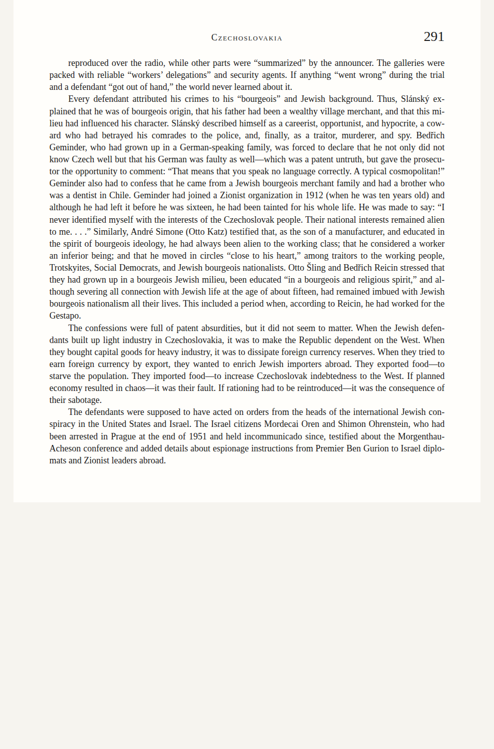Czechoslovakia 291
reproduced over the radio, while other parts were “summarized” by the announcer. The galleries were packed with reliable “workers’ delegations” and security agents. If anything “went wrong” during the trial and a defendant “got out of hand,” the world never learned about it.
Every defendant attributed his crimes to his “bourgeois” and Jewish background. Thus, Slánský explained that he was of bourgeois origin, that his father had been a wealthy village merchant, and that this milieu had influenced his character. Slánský described himself as a careerist, opportunist, and hypocrite, a coward who had betrayed his comrades to the police, and, finally, as a traitor, murderer, and spy. Bedřich Geminder, who had grown up in a German-speaking family, was forced to declare that he not only did not know Czech well but that his German was faulty as well—which was a patent untruth, but gave the prosecutor the opportunity to comment: “That means that you speak no language correctly. A typical cosmopolitan!” Geminder also had to confess that he came from a Jewish bourgeois merchant family and had a brother who was a dentist in Chile. Geminder had joined a Zionist organization in 1912 (when he was ten years old) and although he had left it before he was sixteen, he had been tainted for his whole life. He was made to say: “I never identified myself with the interests of the Czechoslovak people. Their national interests remained alien to me. . . .” Similarly, André Simone (Otto Katz) testified that, as the son of a manufacturer, and educated in the spirit of bourgeois ideology, he had always been alien to the working class; that he considered a worker an inferior being; and that he moved in circles “close to his heart,” among traitors to the working people, Trotskyites, Social Democrats, and Jewish bourgeois nationalists. Otto Šling and Bedřich Reicin stressed that they had grown up in a bourgeois Jewish milieu, been educated “in a bourgeois and religious spirit,” and although severing all connection with Jewish life at the age of about fifteen, had remained imbued with Jewish bourgeois nationalism all their lives. This included a period when, according to Reicin, he had worked for the Gestapo.
The confessions were full of patent absurdities, but it did not seem to matter. When the Jewish defendants built up light industry in Czechoslovakia, it was to make the Republic dependent on the West. When they bought capital goods for heavy industry, it was to dissipate foreign currency reserves. When they tried to earn foreign currency by export, they wanted to enrich Jewish importers abroad. They exported food—to starve the population. They imported food—to increase Czechoslovak indebtedness to the West. If planned economy resulted in chaos—it was their fault. If rationing had to be reintroduced—it was the consequence of their sabotage.
The defendants were supposed to have acted on orders from the heads of the international Jewish conspiracy in the United States and Israel. The Israel citizens Mordecai Oren and Shimon Ohrenstein, who had been arrested in Prague at the end of 1951 and held incommunicado since, testified about the Morgenthau-Acheson conference and added details about espionage instructions from Premier Ben Gurion to Israel diplomats and Zionist leaders abroad.